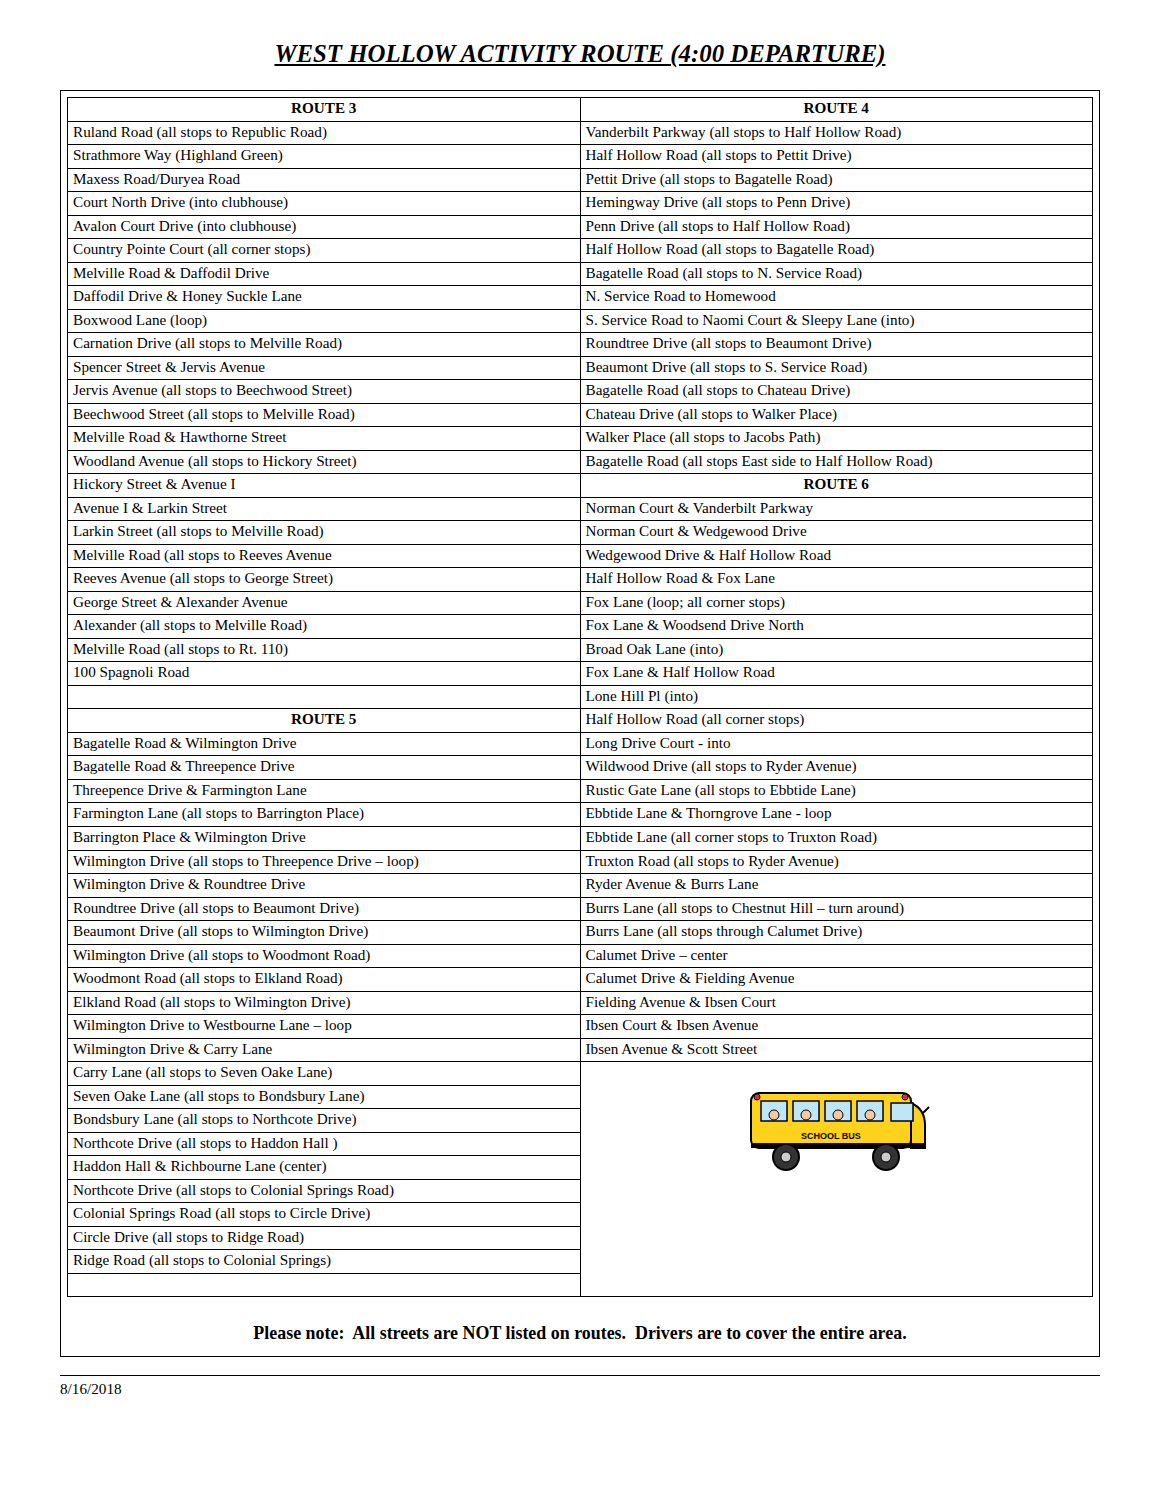WEST HOLLOW ACTIVITY ROUTE (4:00 DEPARTURE)
| ROUTE 3 | ROUTE 4 |
| Ruland Road (all stops to Republic Road) | Vanderbilt Parkway (all stops to Half Hollow Road) |
| Strathmore Way (Highland Green) | Half Hollow Road (all stops to Pettit Drive) |
| Maxess Road/Duryea Road | Pettit Drive (all stops to Bagatelle Road) |
| Court North Drive (into clubhouse) | Hemingway Drive (all stops to Penn Drive) |
| Avalon Court Drive (into clubhouse) | Penn Drive (all stops to Half Hollow Road) |
| Country Pointe Court (all corner stops) | Half Hollow Road (all stops to Bagatelle Road) |
| Melville Road & Daffodil Drive | Bagatelle Road (all stops to N. Service Road) |
| Daffodil Drive & Honey Suckle Lane | N. Service Road to Homewood |
| Boxwood Lane (loop) | S. Service Road to Naomi Court & Sleepy Lane (into) |
| Carnation Drive (all stops to Melville Road) | Roundtree Drive (all stops to Beaumont Drive) |
| Spencer Street & Jervis Avenue | Beaumont Drive (all stops to S. Service Road) |
| Jervis Avenue (all stops to Beechwood Street) | Bagatelle Road (all stops to Chateau Drive) |
| Beechwood Street (all stops to Melville Road) | Chateau Drive (all stops to Walker Place) |
| Melville Road & Hawthorne Street | Walker Place (all stops to Jacobs Path) |
| Woodland Avenue (all stops to Hickory Street) | Bagatelle Road (all stops East side to Half Hollow Road) |
| Hickory Street & Avenue I | ROUTE 6 |
| Avenue I & Larkin Street | Norman Court & Vanderbilt Parkway |
| Larkin Street (all stops to Melville Road) | Norman Court & Wedgewood Drive |
| Melville Road (all stops to Reeves Avenue | Wedgewood Drive & Half Hollow Road |
| Reeves Avenue (all stops to George Street) | Half Hollow Road & Fox Lane |
| George Street & Alexander Avenue | Fox Lane (loop; all corner stops) |
| Alexander (all stops to Melville Road) | Fox Lane & Woodsend Drive North |
| Melville Road (all stops to Rt. 110) | Broad Oak Lane (into) |
| 100 Spagnoli Road | Fox Lane & Half Hollow Road |
| | Lone Hill Pl (into) |
| ROUTE 5 | Half Hollow Road (all corner stops) |
| Bagatelle Road & Wilmington Drive | Long Drive Court - into |
| Bagatelle Road & Threepence Drive | Wildwood Drive (all stops to Ryder Avenue) |
| Threepence Drive & Farmington Lane | Rustic Gate Lane (all stops to Ebbtide Lane) |
| Farmington Lane (all stops to Barrington Place) | Ebbtide Lane & Thorngrove Lane - loop |
| Barrington Place & Wilmington Drive | Ebbtide Lane (all corner stops to Truxton Road) |
| Wilmington Drive (all stops to Threepence Drive – loop) | Truxton Road (all stops to Ryder Avenue) |
| Wilmington Drive & Roundtree Drive | Ryder Avenue & Burrs Lane |
| Roundtree Drive (all stops to Beaumont Drive) | Burrs Lane (all stops to Chestnut Hill – turn around) |
| Beaumont Drive (all stops to Wilmington Drive) | Burrs Lane (all stops through Calumet Drive) |
| Wilmington Drive (all stops to Woodmont Road) | Calumet Drive – center |
| Woodmont Road (all stops to Elkland Road) | Calumet Drive & Fielding Avenue |
| Elkland Road (all stops to Wilmington Drive) | Fielding Avenue & Ibsen Court |
| Wilmington Drive to Westbourne Lane – loop | Ibsen Court & Ibsen Avenue |
| Wilmington Drive & Carry Lane | Ibsen Avenue & Scott Street |
| Carry Lane (all stops to Seven Oake Lane) | SCHOOL BUS |
| Seven Oake Lane (all stops to Bondsbury Lane) |
| Bondsbury Lane (all stops to Northcote Drive) |
| Northcote Drive (all stops to Haddon Hall ) |
| Haddon Hall & Richbourne Lane (center) |
| Northcote Drive (all stops to Colonial Springs Road) |
| Colonial Springs Road (all stops to Circle Drive) |
| Circle Drive (all stops to Ridge Road) |
| Ridge Road (all stops to Colonial Springs) |
Please note: All streets are NOT listed on routes. Drivers are to cover the entire area.
8/16/2018